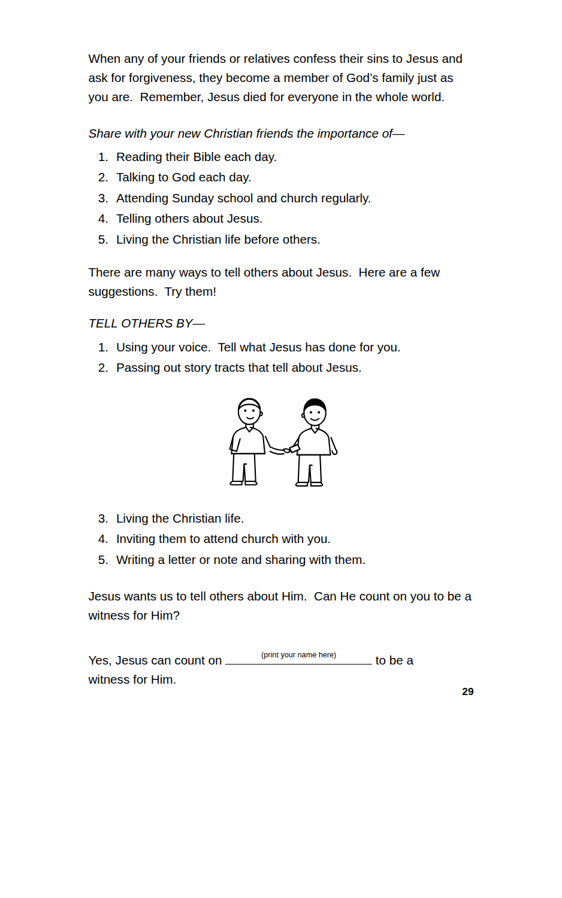When any of your friends or relatives confess their sins to Jesus and ask for forgiveness, they become a member of God’s family just as you are. Remember, Jesus died for everyone in the whole world.
Share with your new Christian friends the importance of—
Reading their Bible each day.
Talking to God each day.
Attending Sunday school and church regularly.
Telling others about Jesus.
Living the Christian life before others.
There are many ways to tell others about Jesus. Here are a few suggestions. Try them!
TELL OTHERS BY—
Using your voice. Tell what Jesus has done for you.
Passing out story tracts that tell about Jesus.
Living the Christian life.
Inviting them to attend church with you.
Writing a letter or note and sharing with them.
Jesus wants us to tell others about Him. Can He count on you to be a witness for Him?
Yes, Jesus can count on (print your name here) to be a witness for Him.
29